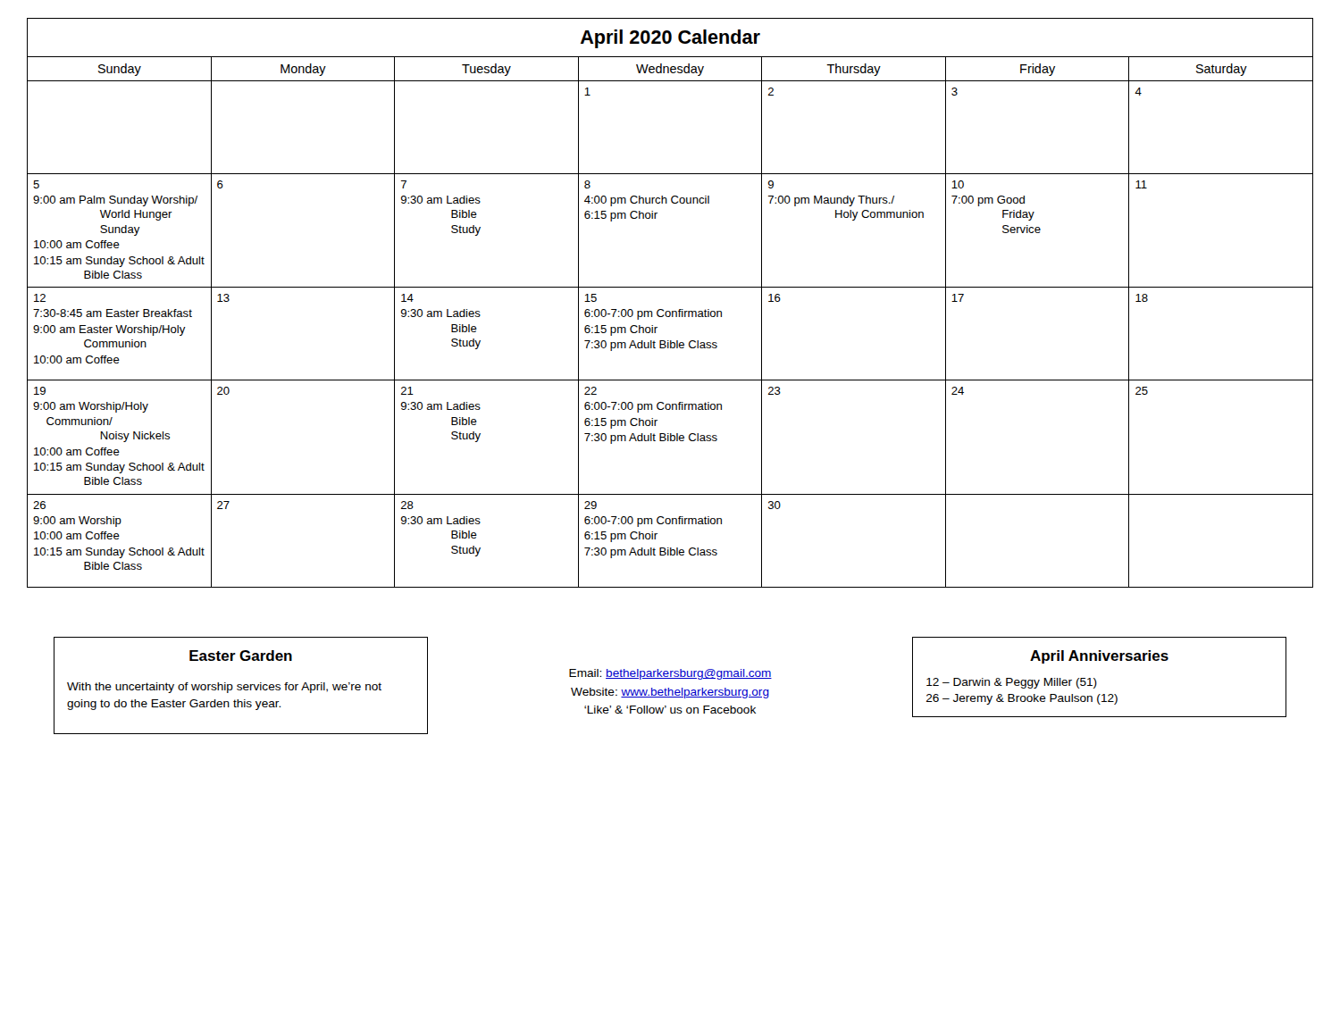April 2020 Calendar
| Sunday | Monday | Tuesday | Wednesday | Thursday | Friday | Saturday |
| --- | --- | --- | --- | --- | --- | --- |
| | | | 1 | 2 | 3 | 4 |
| 5 9:00 am Palm Sunday Worship/ World Hunger Sunday 10:00 am Coffee 10:15 am Sunday School & Adult Bible Class | 6 | 7 9:30 am Ladies Bible Study | 8 4:00 pm Church Council 6:15 pm Choir | 9 7:00 pm Maundy Thurs./ Holy Communion | 10 7:00 pm Good Friday Service | 11 |
| 12 7:30-8:45 am Easter Breakfast 9:00 am Easter Worship/Holy Communion 10:00 am Coffee | 13 | 14 9:30 am Ladies Bible Study | 15 6:00-7:00 pm Confirmation 6:15 pm Choir 7:30 pm Adult Bible Class | 16 | 17 | 18 |
| 19 9:00 am Worship/Holy Communion/ Noisy Nickels 10:00 am Coffee 10:15 am Sunday School & Adult Bible Class | 20 | 21 9:30 am Ladies Bible Study | 22 6:00-7:00 pm Confirmation 6:15 pm Choir 7:30 pm Adult Bible Class | 23 | 24 | 25 |
| 26 9:00 am Worship 10:00 am Coffee 10:15 am Sunday School & Adult Bible Class | 27 | 28 9:30 am Ladies Bible Study | 29 6:00-7:00 pm Confirmation 6:15 pm Choir 7:30 pm Adult Bible Class | 30 | | |
Easter Garden
With the uncertainty of worship services for April, we’re not going to do the Easter Garden this year.
Email: bethelparkersburg@gmail.com
Website: www.bethelparkersburg.org
‘Like’ & ‘Follow’ us on Facebook
April Anniversaries
12 – Darwin & Peggy Miller (51)
26 – Jeremy & Brooke Paulson (12)